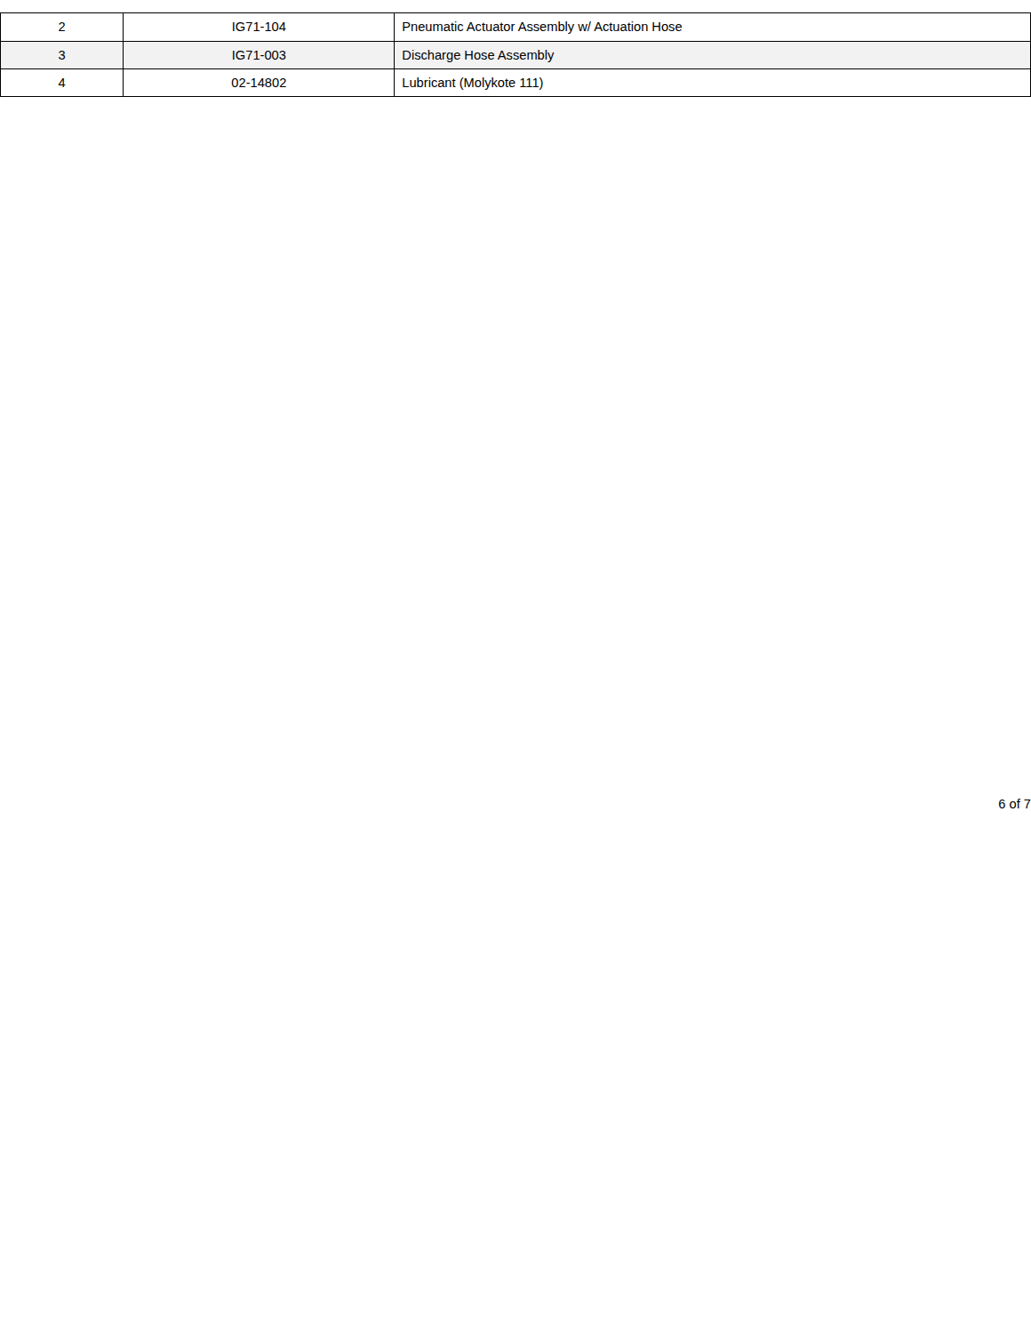| 2 | IG71-104 | Pneumatic Actuator Assembly w/ Actuation Hose |
| 3 | IG71-003 | Discharge Hose Assembly |
| 4 | 02-14802 | Lubricant (Molykote 111) |
6 of 7